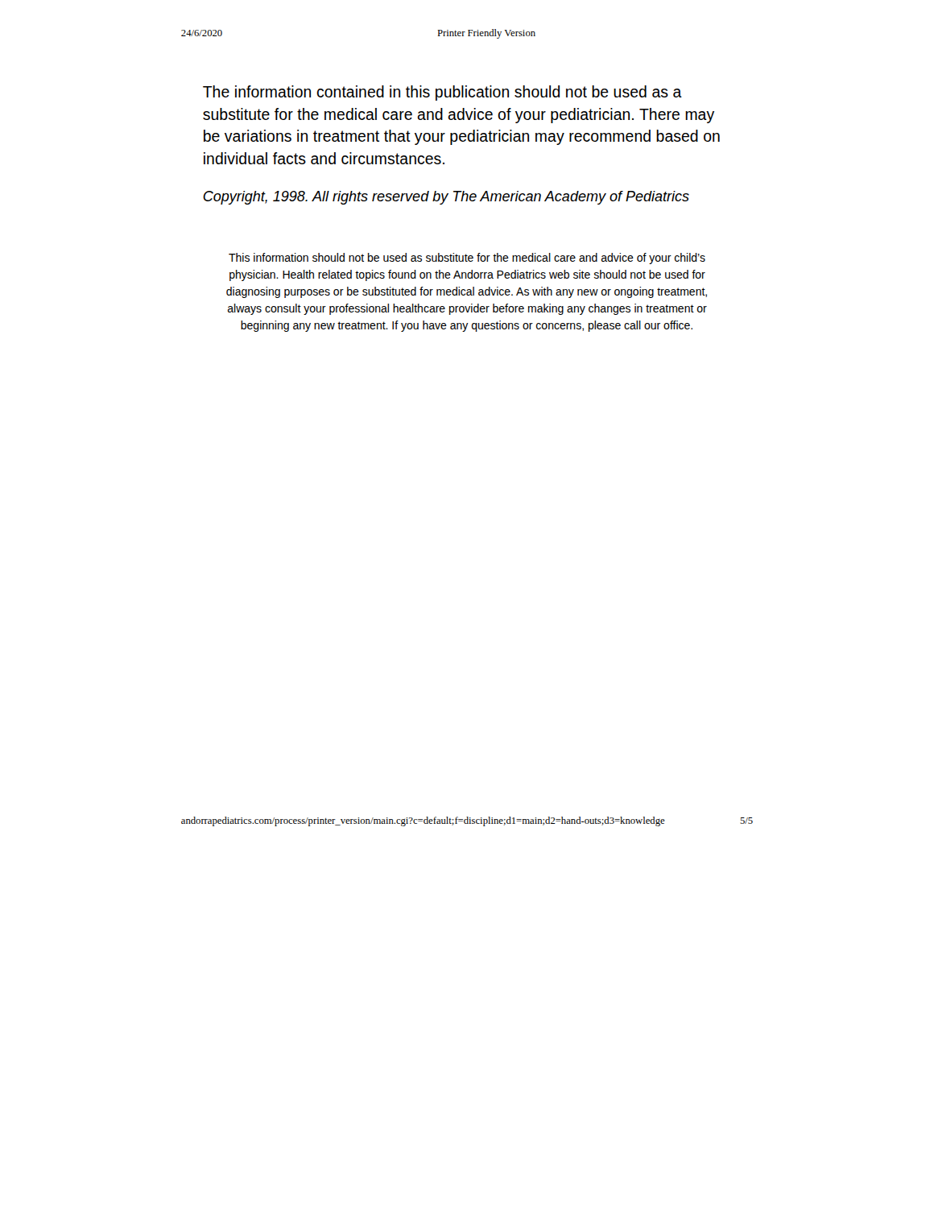24/6/2020
Printer Friendly Version
The information contained in this publication should not be used as a substitute for the medical care and advice of your pediatrician. There may be variations in treatment that your pediatrician may recommend based on individual facts and circumstances.
Copyright, 1998. All rights reserved by The American Academy of Pediatrics
This information should not be used as substitute for the medical care and advice of your child’s physician. Health related topics found on the Andorra Pediatrics web site should not be used for diagnosing purposes or be substituted for medical advice. As with any new or ongoing treatment, always consult your professional healthcare provider before making any changes in treatment or beginning any new treatment. If you have any questions or concerns, please call our office.
andorrapediatrics.com/process/printer_version/main.cgi?c=default;f=discipline;d1=main;d2=hand-outs;d3=knowledge
5/5